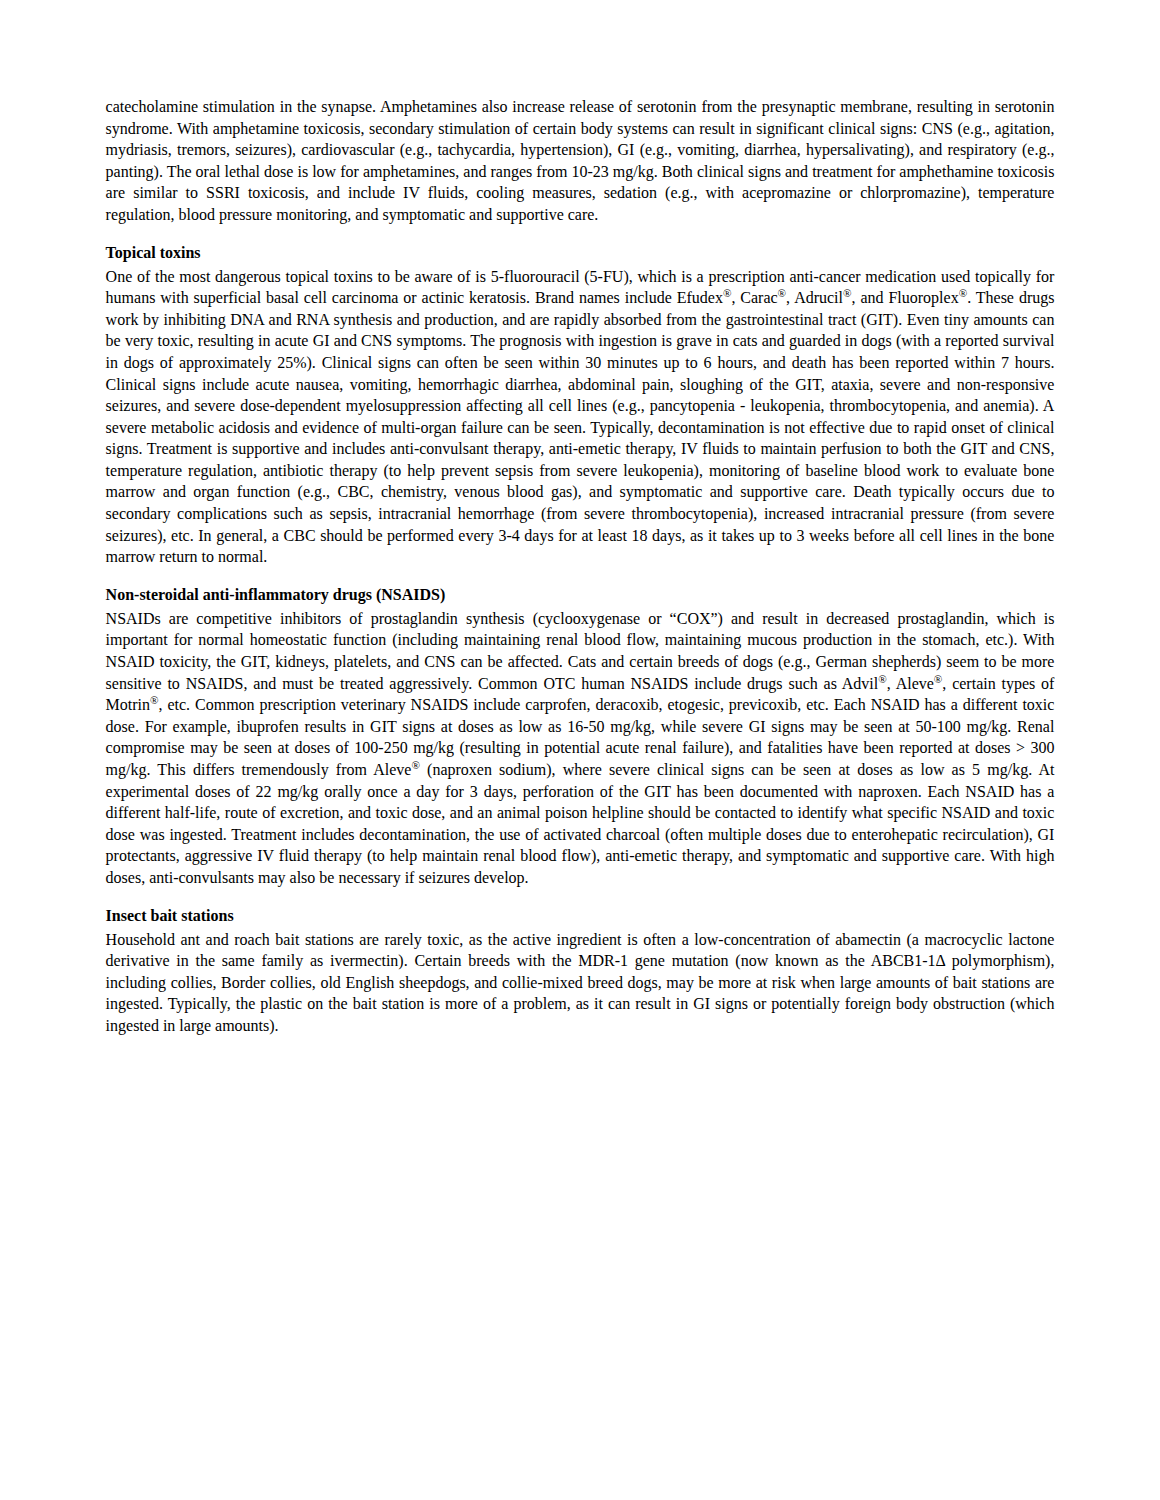catecholamine stimulation in the synapse. Amphetamines also increase release of serotonin from the presynaptic membrane, resulting in serotonin syndrome. With amphetamine toxicosis, secondary stimulation of certain body systems can result in significant clinical signs: CNS (e.g., agitation, mydriasis, tremors, seizures), cardiovascular (e.g., tachycardia, hypertension), GI (e.g., vomiting, diarrhea, hypersalivating), and respiratory (e.g., panting). The oral lethal dose is low for amphetamines, and ranges from 10-23 mg/kg. Both clinical signs and treatment for amphethamine toxicosis are similar to SSRI toxicosis, and include IV fluids, cooling measures, sedation (e.g., with acepromazine or chlorpromazine), temperature regulation, blood pressure monitoring, and symptomatic and supportive care.
Topical toxins
One of the most dangerous topical toxins to be aware of is 5-fluorouracil (5-FU), which is a prescription anti-cancer medication used topically for humans with superficial basal cell carcinoma or actinic keratosis. Brand names include Efudex®, Carac®, Adrucil®, and Fluoroplex®. These drugs work by inhibiting DNA and RNA synthesis and production, and are rapidly absorbed from the gastrointestinal tract (GIT). Even tiny amounts can be very toxic, resulting in acute GI and CNS symptoms. The prognosis with ingestion is grave in cats and guarded in dogs (with a reported survival in dogs of approximately 25%). Clinical signs can often be seen within 30 minutes up to 6 hours, and death has been reported within 7 hours. Clinical signs include acute nausea, vomiting, hemorrhagic diarrhea, abdominal pain, sloughing of the GIT, ataxia, severe and non-responsive seizures, and severe dose-dependent myelosuppression affecting all cell lines (e.g., pancytopenia - leukopenia, thrombocytopenia, and anemia). A severe metabolic acidosis and evidence of multi-organ failure can be seen. Typically, decontamination is not effective due to rapid onset of clinical signs. Treatment is supportive and includes anti-convulsant therapy, anti-emetic therapy, IV fluids to maintain perfusion to both the GIT and CNS, temperature regulation, antibiotic therapy (to help prevent sepsis from severe leukopenia), monitoring of baseline blood work to evaluate bone marrow and organ function (e.g., CBC, chemistry, venous blood gas), and symptomatic and supportive care. Death typically occurs due to secondary complications such as sepsis, intracranial hemorrhage (from severe thrombocytopenia), increased intracranial pressure (from severe seizures), etc. In general, a CBC should be performed every 3-4 days for at least 18 days, as it takes up to 3 weeks before all cell lines in the bone marrow return to normal.
Non-steroidal anti-inflammatory drugs (NSAIDS)
NSAIDs are competitive inhibitors of prostaglandin synthesis (cyclooxygenase or “COX”) and result in decreased prostaglandin, which is important for normal homeostatic function (including maintaining renal blood flow, maintaining mucous production in the stomach, etc.). With NSAID toxicity, the GIT, kidneys, platelets, and CNS can be affected. Cats and certain breeds of dogs (e.g., German shepherds) seem to be more sensitive to NSAIDS, and must be treated aggressively. Common OTC human NSAIDS include drugs such as Advil®, Aleve®, certain types of Motrin®, etc. Common prescription veterinary NSAIDS include carprofen, deracoxib, etogesic, previcoxib, etc. Each NSAID has a different toxic dose. For example, ibuprofen results in GIT signs at doses as low as 16-50 mg/kg, while severe GI signs may be seen at 50-100 mg/kg. Renal compromise may be seen at doses of 100-250 mg/kg (resulting in potential acute renal failure), and fatalities have been reported at doses > 300 mg/kg. This differs tremendously from Aleve® (naproxen sodium), where severe clinical signs can be seen at doses as low as 5 mg/kg. At experimental doses of 22 mg/kg orally once a day for 3 days, perforation of the GIT has been documented with naproxen. Each NSAID has a different half-life, route of excretion, and toxic dose, and an animal poison helpline should be contacted to identify what specific NSAID and toxic dose was ingested. Treatment includes decontamination, the use of activated charcoal (often multiple doses due to enterohepatic recirculation), GI protectants, aggressive IV fluid therapy (to help maintain renal blood flow), anti-emetic therapy, and symptomatic and supportive care. With high doses, anti-convulsants may also be necessary if seizures develop.
Insect bait stations
Household ant and roach bait stations are rarely toxic, as the active ingredient is often a low-concentration of abamectin (a macrocyclic lactone derivative in the same family as ivermectin). Certain breeds with the MDR-1 gene mutation (now known as the ABCB1-1Δ polymorphism), including collies, Border collies, old English sheepdogs, and collie-mixed breed dogs, may be more at risk when large amounts of bait stations are ingested. Typically, the plastic on the bait station is more of a problem, as it can result in GI signs or potentially foreign body obstruction (which ingested in large amounts).